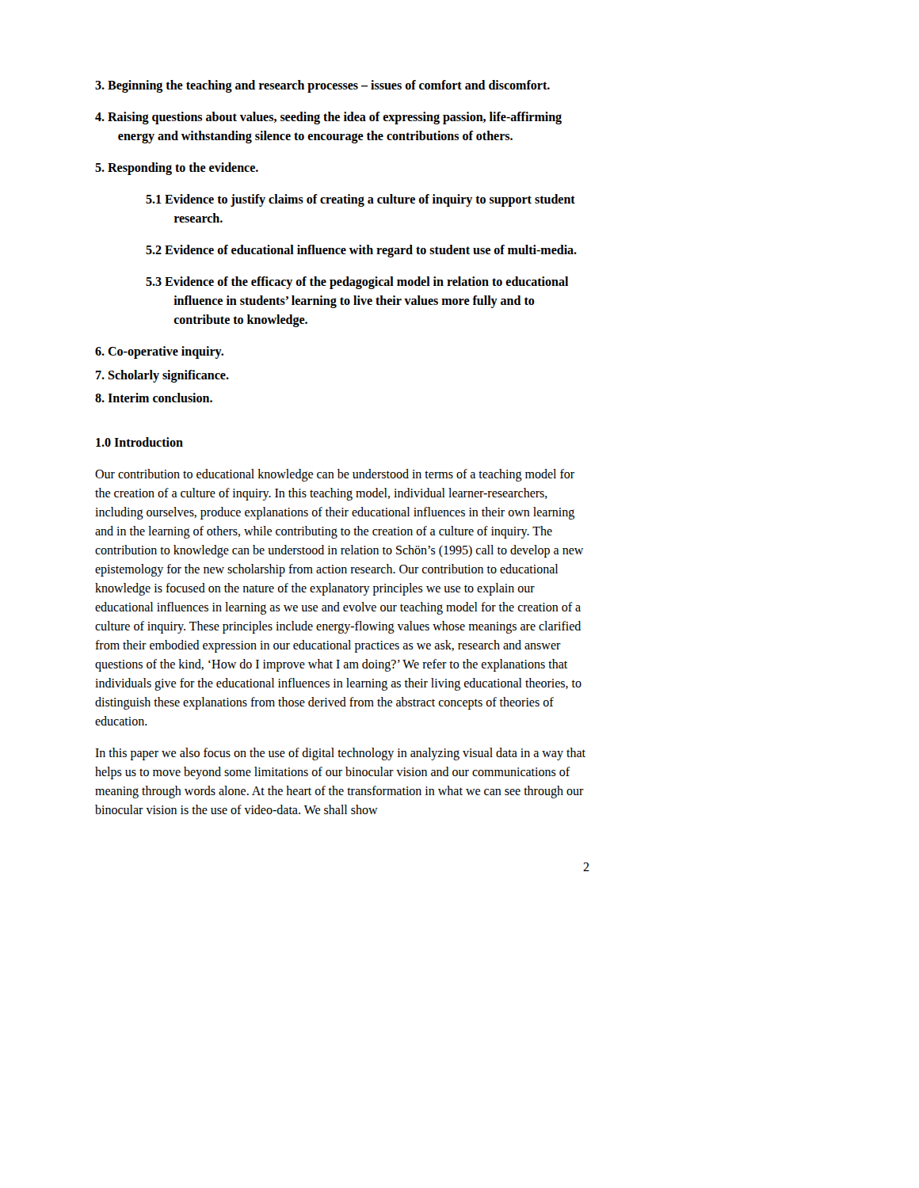3. Beginning the teaching and research processes – issues of comfort and discomfort.
4. Raising questions about values, seeding the idea of expressing passion, life-affirming energy and withstanding silence to encourage the contributions of others.
5. Responding to the evidence.
5.1 Evidence to justify claims of creating a culture of inquiry to support student research.
5.2 Evidence of educational influence with regard to student use of multi-media.
5.3 Evidence of the efficacy of the pedagogical model in relation to educational influence in students’ learning to live their values more fully and to contribute to knowledge.
6. Co-operative inquiry.
7. Scholarly significance.
8. Interim conclusion.
1.0 Introduction
Our contribution to educational knowledge can be understood in terms of a teaching model for the creation of a culture of inquiry. In this teaching model, individual learner-researchers, including ourselves, produce explanations of their educational influences in their own learning and in the learning of others, while contributing to the creation of a culture of inquiry. The contribution to knowledge can be understood in relation to Schön’s (1995) call to develop a new epistemology for the new scholarship from action research. Our contribution to educational knowledge is focused on the nature of the explanatory principles we use to explain our educational influences in learning as we use and evolve our teaching model for the creation of a culture of inquiry. These principles include energy-flowing values whose meanings are clarified from their embodied expression in our educational practices as we ask, research and answer questions of the kind, ‘How do I improve what I am doing?’ We refer to the explanations that individuals give for the educational influences in learning as their living educational theories, to distinguish these explanations from those derived from the abstract concepts of theories of education.
In this paper we also focus on the use of digital technology in analyzing visual data in a way that helps us to move beyond some limitations of our binocular vision and our communications of meaning through words alone. At the heart of the transformation in what we can see through our binocular vision is the use of video-data. We shall show
2